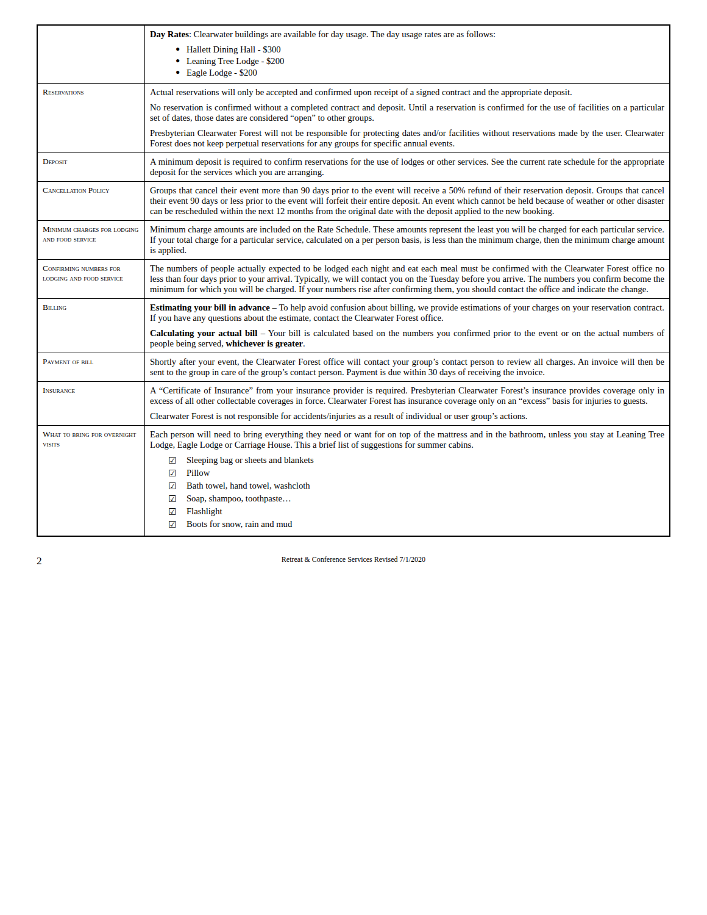| | Day Rates : Clearwater buildings are available for day usage. The day usage rates are as follows: Hallett Dining Hall - $300 Leaning Tree Lodge - $200 Eagle Lodge - $200 |
| Reservations | Actual reservations will only be accepted and confirmed upon receipt of a signed contract and the appropriate deposit. No reservation is confirmed without a completed contract and deposit. Until a reservation is confirmed for the use of facilities on a particular set of dates, those dates are considered “open” to other groups. Presbyterian Clearwater Forest will not be responsible for protecting dates and/or facilities without reservations made by the user. Clearwater Forest does not keep perpetual reservations for any groups for specific annual events. |
| Deposit | A minimum deposit is required to confirm reservations for the use of lodges or other services. See the current rate schedule for the appropriate deposit for the services which you are arranging. |
| Cancellation Policy | Groups that cancel their event more than 90 days prior to the event will receive a 50% refund of their reservation deposit. Groups that cancel their event 90 days or less prior to the event will forfeit their entire deposit. An event which cannot be held because of weather or other disaster can be rescheduled within the next 12 months from the original date with the deposit applied to the new booking. |
| Minimum charges for lodging and food service | Minimum charge amounts are included on the Rate Schedule. These amounts represent the least you will be charged for each particular service. If your total charge for a particular service, calculated on a per person basis, is less than the minimum charge, then the minimum charge amount is applied. |
| Confirming numbers for lodging and food service | The numbers of people actually expected to be lodged each night and eat each meal must be confirmed with the Clearwater Forest office no less than four days prior to your arrival. Typically, we will contact you on the Tuesday before you arrive. The numbers you confirm become the minimum for which you will be charged. If your numbers rise after confirming them, you should contact the office and indicate the change. |
| Billing | Estimating your bill in advance – To help avoid confusion about billing, we provide estimations of your charges on your reservation contract. If you have any questions about the estimate, contact the Clearwater Forest office. Calculating your actual bill – Your bill is calculated based on the numbers you confirmed prior to the event or on the actual numbers of people being served, whichever is greater . |
| Payment of bill | Shortly after your event, the Clearwater Forest office will contact your group’s contact person to review all charges. An invoice will then be sent to the group in care of the group’s contact person. Payment is due within 30 days of receiving the invoice. |
| Insurance | A “Certificate of Insurance” from your insurance provider is required. Presbyterian Clearwater Forest’s insurance provides coverage only in excess of all other collectable coverages in force. Clearwater Forest has insurance coverage only on an “excess” basis for injuries to guests. Clearwater Forest is not responsible for accidents/injuries as a result of individual or user group’s actions. |
| What to bring for overnight visits | Each person will need to bring everything they need or want for on top of the mattress and in the bathroom, unless you stay at Leaning Tree Lodge, Eagle Lodge or Carriage House. This a brief list of suggestions for summer cabins. Sleeping bag or sheets and blankets Pillow Bath towel, hand towel, washcloth Soap, shampoo, toothpaste… Flashlight Boots for snow, rain and mud |
2 Retreat & Conference Services Revised 7/1/2020